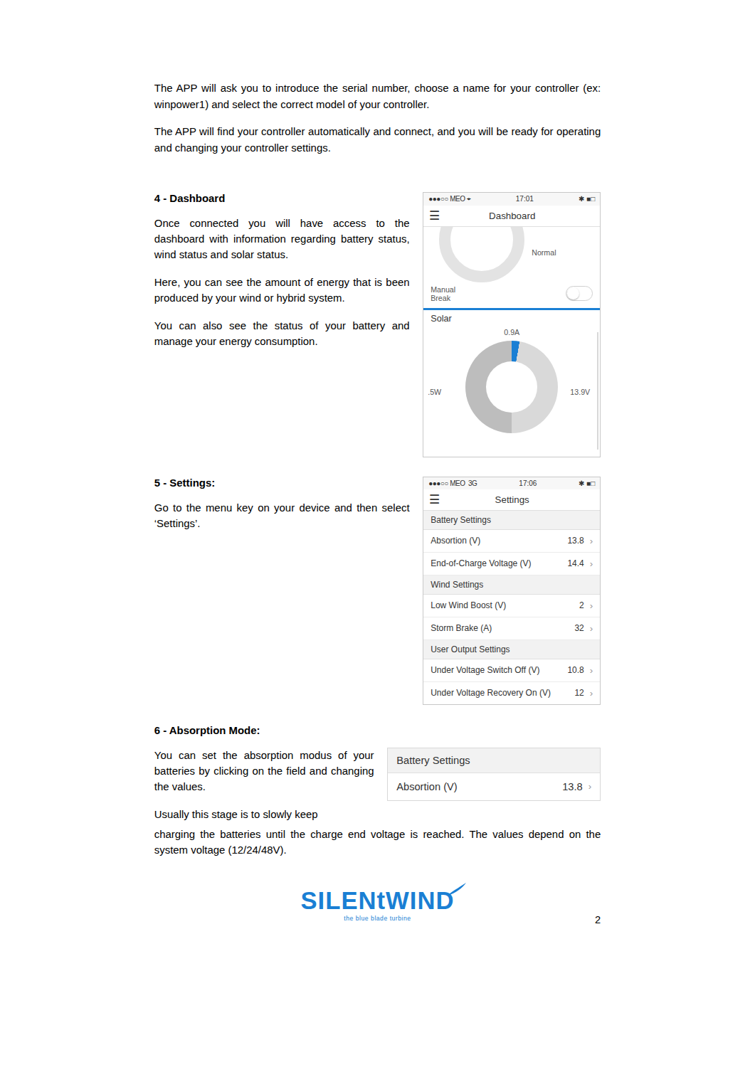The APP will ask you to introduce the serial number, choose a name for your controller (ex: winpower1) and select the correct model of your controller.
The APP will find your controller automatically and connect, and you will be ready for operating and changing your controller settings.
4 - Dashboard
Once connected you will have access to the dashboard with information regarding battery status, wind status and solar status.
Here, you can see the amount of energy that is been produced by your wind or hybrid system.
You can also see the status of your battery and manage your energy consumption.
●●●○○ MEO ⌖ 17:01 ✱ ■□
☰ Dashboard
Normal
Manual
Break
Solar
0.9A
.5W
13.9V
5 - Settings:
Go to the menu key on your device and then select ‘Settings’.
●●●○○ MEO 3G 17:06 ✱ ■□
☰ Settings
Battery Settings
Absortion (V) 13.8›
End-of-Charge Voltage (V) 14.4›
Wind Settings
Low Wind Boost (V) 2›
Storm Brake (A) 32›
User Output Settings
Under Voltage Switch Off (V) 10.8›
Under Voltage Recovery On (V) 12›
6 - Absorption Mode:
You can set the absorption modus of your batteries by clicking on the field and changing the values.
Usually this stage is to slowly keep
Battery Settings
Absortion (V) 13.8›
charging the batteries until the charge end voltage is reached. The values depend on the system voltage (12/24/48V).
SILENtWIND
the blue blade turbine
2